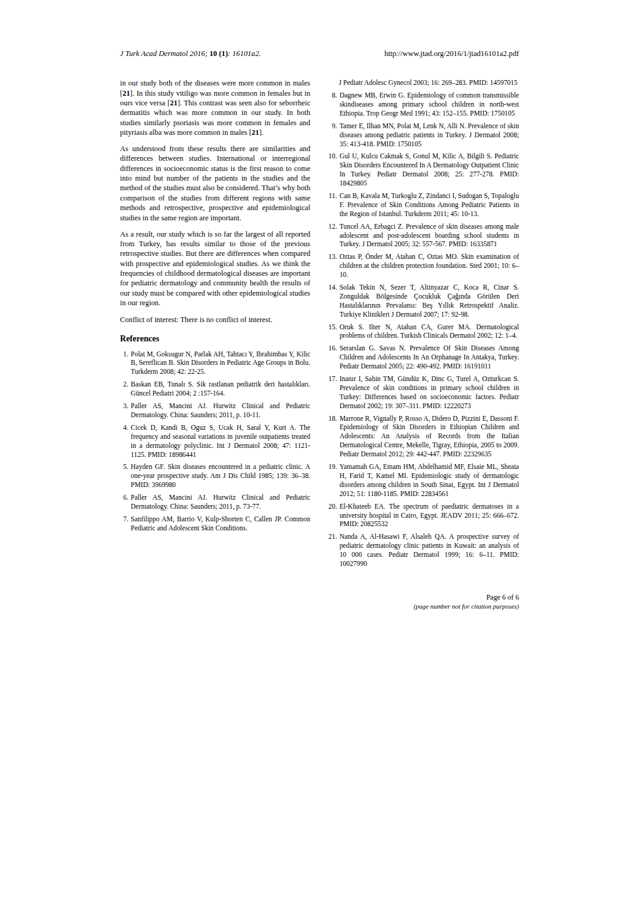J Turk Acad Dermatol 2016; 10 (1): 16101a2.
http://www.jtad.org/2016/1/jtad16101a2.pdf
in our study both of the diseases were more common in males [21]. In this study vitiligo was more common in females but in ours vice versa [21]. This contrast was seen also for seborrheic dermatitis which was more common in our study. In both studies similarly psoriasis was more common in females and pityriasis alba was more common in males [21].
As understood from these results there are similarities and differences between studies. International or interregional differences in socioeconomic status is the first reason to come into mind but number of the patients in the studies and the method of the studies must also be considered. That’s why both comparison of the studies from different regions with same methods and retrospective, prospective and epidemiological studies in the same region are important.
As a result, our study which is so far the largest of all reported from Turkey, has results similar to those of the previous retrospective studies. But there are differences when compared with prospective and epidemiological studies. As we think the frequencies of childhood dermatological diseases are important for pediatric dermatology and community health the results of our study must be compared with other epidemiological studies in our region.
Conflict of interest: There is no conflict of interest.
References
Polat M, Goksugur N, Parlak AH, Tahtacı Y, Ibrahimbas Y, Kilic B, Sereflican B. Skin Disorders in Pediatric Age Groups in Bolu. Turkderm 2008; 42: 22-25.
Baskan EB, Tunalı S. Sik rastlanan pediatrik deri hastalıkları. Güncel Pediatri 2004; 2 :157-164.
Paller AS, Mancini AJ. Hurwitz Clinical and Pediatric Dermatology. China: Saunders; 2011, p. 10-11.
Cicek D, Kandi B, Oguz S, Ucak H, Saral Y, Kurt A. The frequency and seasonal variations in juvenile outpatients treated in a dermatology polyclinic. Int J Dermatol 2008; 47: 1121-1125. PMID: 18986441
Hayden GF. Skin diseases encountered in a pediatric clinic. A one-year prospective study. Am J Dis Child 1985; 139: 36–38. PMID: 3969980
Paller AS, Mancini AJ. Hurwitz Clinical and Pediatric Dermatology. China: Saunders; 2011, p. 73-77.
Sanfilippo AM, Barrio V, Kulp-Shorten C, Callen JP. Common Pediatric and Adolescent Skin Conditions.
J Pediatr Adolesc Gynecol 2003; 16: 269–283. PMID: 14597015
Dagnew MB, Erwin G. Epidemiology of common transmissible skindiseases among primary school children in north-west Ethiopia. Trop Geogr Med 1991; 43: 152–155. PMID: 1750105
Tamer E, Ilhan MN, Polat M, Lenk N, Alli N. Prevalence of skin diseases among pediatric patients in Turkey. J Dermatol 2008; 35: 413-418. PMID: 1750105
Gul U, Kulcu Cakmak S, Gonul M, Kilic A, Bilgili S. Pediatric Skin Disorders Encountered In A Dermatology Outpatient Clinic In Turkey. Pediatr Dermatol 2008; 25: 277-278. PMID: 18429805
Can B, Kavala M, Turkoglu Z, Zindanci I, Sudogan S, Topaloglu F. Prevalence of Skin Conditions Among Pediatric Patients in the Region of Istanbul. Turkderm 2011; 45: 10-13.
Tuncel AA, Erbagci Z. Prevalence of skin diseases among male adolescent and post-adolescent boarding school students in Turkey. J Dermatol 2005; 32: 557-567. PMID: 16335871
Oztas P, Önder M, Atahan C, Oztas MO. Skin examination of children at the children protection foundation. Sted 2001; 10: 6–10.
Solak Tekin N, Sezer T, Altinyazar C, Koca R, Cinar S. Zonguldak Bölgesinde Çocukluk Çağında Görülen Deri Hastalıklarının Prevalansı: Beş Yıllık Retrospektif Analiz. Turkiye Klinikleri J Dermatol 2007; 17: 92-98.
Oruk S. Ilter N, Atahan CA, Gurer MA. Dermatological problems of children. Turkish Clinicals Dermatol 2002; 12: 1–4.
Serarslan G. Savas N. Prevalence Of Skin Diseases Among Children and Adolescents In An Orphanage In Antakya, Turkey. Pediatr Dermatol 2005; 22: 490-492. PMID: 16191011
Inanır I, Sahin TM, Gündüz K, Dinc G, Turel A, Ozturkcan S. Prevalence of skin conditions in primary school children in Turkey: Differences based on socioeconomic factors. Pediatr Dermatol 2002; 19: 307–311. PMID: 12220273
Marrone R, Vignally P, Rosso A, Didero D, Pizzini E, Dassoni F. Epidemiology of Skin Disorders in Ethiopian Children and Adolescents: An Analysis of Records from the Italian Dermatological Centre, Mekelle, Tigray, Ethiopia, 2005 to 2009. Pediatr Dermatol 2012; 29: 442-447. PMID: 22329635
Yamamah GA, Emam HM, Abdelhamid MF, Elsaie ML, Sheata H, Farid T, Kamel MI. Epidemiologic study of dermatologic disorders among children in South Sinai, Egypt. Int J Dermatol 2012; 51: 1180-1185. PMID: 22834561
El-Khateeb EA. The spectrum of paediatric dermatoses in a university hospital in Cairo, Egypt. JEADV 2011; 25: 666–672. PMID: 20825532
Nanda A, Al-Hasawi F, Alsaleh QA. A prospective survey of pediatric dermatology clinic patients in Kuwait: an analysis of 10 000 cases. Pediatr Dermatol 1999; 16: 6–11. PMID: 10027990
Page 6 of 6
(page number not for citation purposes)